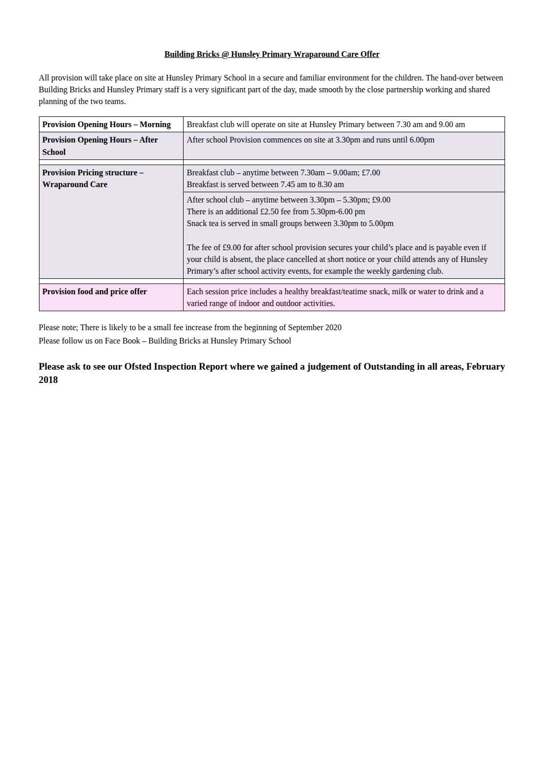Building Bricks @ Hunsley Primary Wraparound Care Offer
All provision will take place on site at Hunsley Primary School in a secure and familiar environment for the children. The hand-over between Building Bricks and Hunsley Primary staff is a very significant part of the day, made smooth by the close partnership working and shared planning of the two teams.
| Provision Opening Hours – Morning | Breakfast club will operate on site at Hunsley Primary between 7.30 am and 9.00 am |
| Provision Opening Hours – After School | After school Provision commences on site at 3.30pm and runs until 6.00pm |
| Provision Pricing structure – Wraparound Care | Breakfast club – anytime between 7.30am – 9.00am; £7.00 Breakfast is served between 7.45 am to 8.30 am |
| After school club – anytime between 3.30pm – 5.30pm; £9.00 There is an additional £2.50 fee from 5.30pm-6.00 pm Snack tea is served in small groups between 3.30pm to 5.00pm The fee of £9.00 for after school provision secures your child’s place and is payable even if your child is absent, the place cancelled at short notice or your child attends any of Hunsley Primary’s after school activity events, for example the weekly gardening club. |
| Provision food and price offer | Each session price includes a healthy breakfast/teatime snack, milk or water to drink and a varied range of indoor and outdoor activities. |
Please note; There is likely to be a small fee increase from the beginning of September 2020
Please follow us on Face Book – Building Bricks at Hunsley Primary School
Please ask to see our Ofsted Inspection Report where we gained a judgement of Outstanding in all areas, February 2018